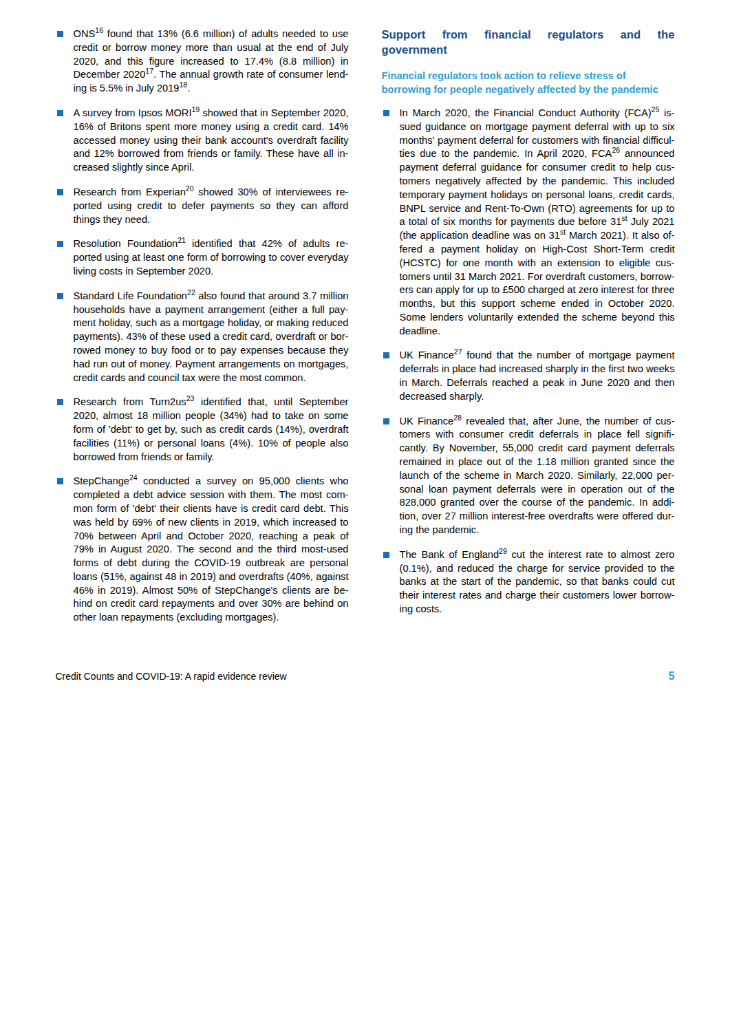ONS16 found that 13% (6.6 million) of adults needed to use credit or borrow money more than usual at the end of July 2020, and this figure increased to 17.4% (8.8 million) in December 202017. The annual growth rate of consumer lending is 5.5% in July 201918.
A survey from Ipsos MORI19 showed that in September 2020, 16% of Britons spent more money using a credit card. 14% accessed money using their bank account's overdraft facility and 12% borrowed from friends or family. These have all increased slightly since April.
Research from Experian20 showed 30% of interviewees reported using credit to defer payments so they can afford things they need.
Resolution Foundation21 identified that 42% of adults reported using at least one form of borrowing to cover everyday living costs in September 2020.
Standard Life Foundation22 also found that around 3.7 million households have a payment arrangement (either a full payment holiday, such as a mortgage holiday, or making reduced payments). 43% of these used a credit card, overdraft or borrowed money to buy food or to pay expenses because they had run out of money. Payment arrangements on mortgages, credit cards and council tax were the most common.
Research from Turn2us23 identified that, until September 2020, almost 18 million people (34%) had to take on some form of 'debt' to get by, such as credit cards (14%), overdraft facilities (11%) or personal loans (4%). 10% of people also borrowed from friends or family.
StepChange24 conducted a survey on 95,000 clients who completed a debt advice session with them. The most common form of 'debt' their clients have is credit card debt. This was held by 69% of new clients in 2019, which increased to 70% between April and October 2020, reaching a peak of 79% in August 2020. The second and the third most-used forms of debt during the COVID-19 outbreak are personal loans (51%, against 48 in 2019) and overdrafts (40%, against 46% in 2019). Almost 50% of StepChange's clients are behind on credit card repayments and over 30% are behind on other loan repayments (excluding mortgages).
Support from financial regulators and the government
Financial regulators took action to relieve stress of borrowing for people negatively affected by the pandemic
In March 2020, the Financial Conduct Authority (FCA)25 issued guidance on mortgage payment deferral with up to six months' payment deferral for customers with financial difficulties due to the pandemic. In April 2020, FCA26 announced payment deferral guidance for consumer credit to help customers negatively affected by the pandemic. This included temporary payment holidays on personal loans, credit cards, BNPL service and Rent-To-Own (RTO) agreements for up to a total of six months for payments due before 31st July 2021 (the application deadline was on 31st March 2021). It also offered a payment holiday on High-Cost Short-Term credit (HCSTC) for one month with an extension to eligible customers until 31 March 2021. For overdraft customers, borrowers can apply for up to £500 charged at zero interest for three months, but this support scheme ended in October 2020. Some lenders voluntarily extended the scheme beyond this deadline.
UK Finance27 found that the number of mortgage payment deferrals in place had increased sharply in the first two weeks in March. Deferrals reached a peak in June 2020 and then decreased sharply.
UK Finance28 revealed that, after June, the number of customers with consumer credit deferrals in place fell significantly. By November, 55,000 credit card payment deferrals remained in place out of the 1.18 million granted since the launch of the scheme in March 2020. Similarly, 22,000 personal loan payment deferrals were in operation out of the 828,000 granted over the course of the pandemic. In addition, over 27 million interest-free overdrafts were offered during the pandemic.
The Bank of England29 cut the interest rate to almost zero (0.1%), and reduced the charge for service provided to the banks at the start of the pandemic, so that banks could cut their interest rates and charge their customers lower borrowing costs.
Credit Counts and COVID-19: A rapid evidence review 5